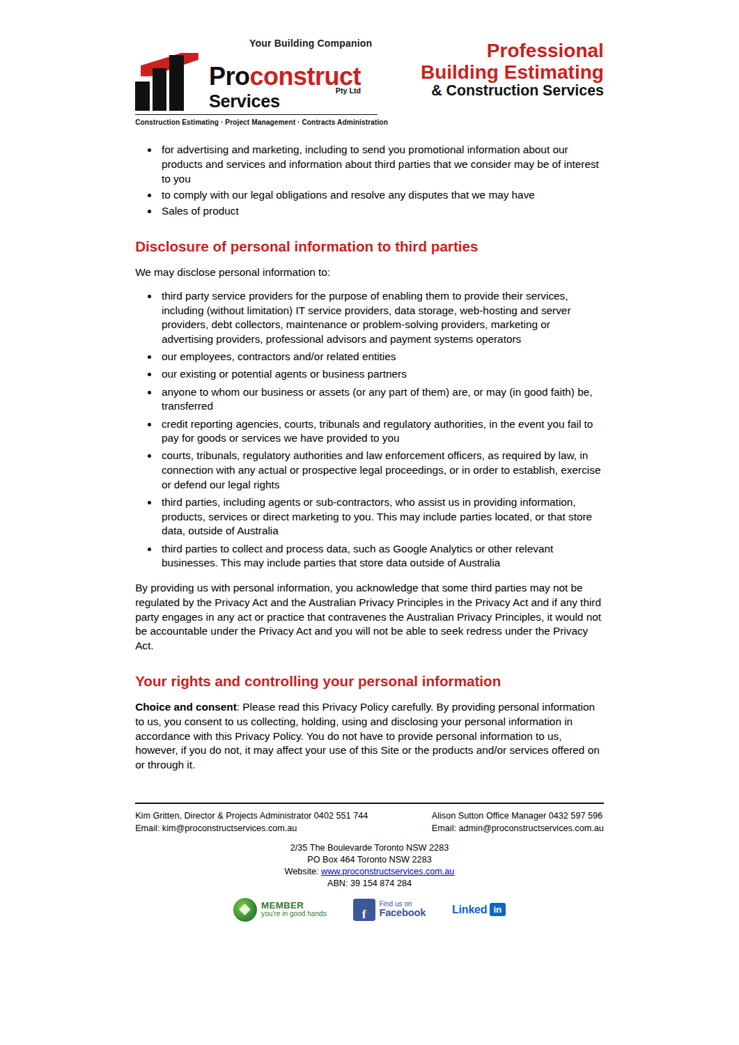Your Building Companion
Pro construct
Pty Ltd
Services
Construction Estimating · Project Management · Contracts Administration
Professional
Building Estimating
& Construction Services
for advertising and marketing, including to send you promotional information about our products and services and information about third parties that we consider may be of interest to you
to comply with our legal obligations and resolve any disputes that we may have
Sales of product
Disclosure of personal information to third parties
We may disclose personal information to:
third party service providers for the purpose of enabling them to provide their services, including (without limitation) IT service providers, data storage, web-hosting and server providers, debt collectors, maintenance or problem-solving providers, marketing or advertising providers, professional advisors and payment systems operators
our employees, contractors and/or related entities
our existing or potential agents or business partners
anyone to whom our business or assets (or any part of them) are, or may (in good faith) be, transferred
credit reporting agencies, courts, tribunals and regulatory authorities, in the event you fail to pay for goods or services we have provided to you
courts, tribunals, regulatory authorities and law enforcement officers, as required by law, in connection with any actual or prospective legal proceedings, or in order to establish, exercise or defend our legal rights
third parties, including agents or sub-contractors, who assist us in providing information, products, services or direct marketing to you. This may include parties located, or that store data, outside of Australia
third parties to collect and process data, such as Google Analytics or other relevant businesses. This may include parties that store data outside of Australia
By providing us with personal information, you acknowledge that some third parties may not be regulated by the Privacy Act and the Australian Privacy Principles in the Privacy Act and if any third party engages in any act or practice that contravenes the Australian Privacy Principles, it would not be accountable under the Privacy Act and you will not be able to seek redress under the Privacy Act.
Your rights and controlling your personal information
Choice and consent: Please read this Privacy Policy carefully. By providing personal information to us, you consent to us collecting, holding, using and disclosing your personal information in accordance with this Privacy Policy. You do not have to provide personal information to us, however, if you do not, it may affect your use of this Site or the products and/or services offered on or through it.
Kim Gritten, Director & Projects Administrator 0402 551 744
Email: kim@proconstructservices.com.au
Alison Sutton Office Manager 0432 597 596
Email: admin@proconstructservices.com.au
2/35 The Boulevarde Toronto NSW 2283
PO Box 464 Toronto NSW 2283
Website: www.proconstructservices.com.au
ABN: 39 154 874 284
MEMBER
you're in good hands
f
Find us on
Facebook
Linked
in